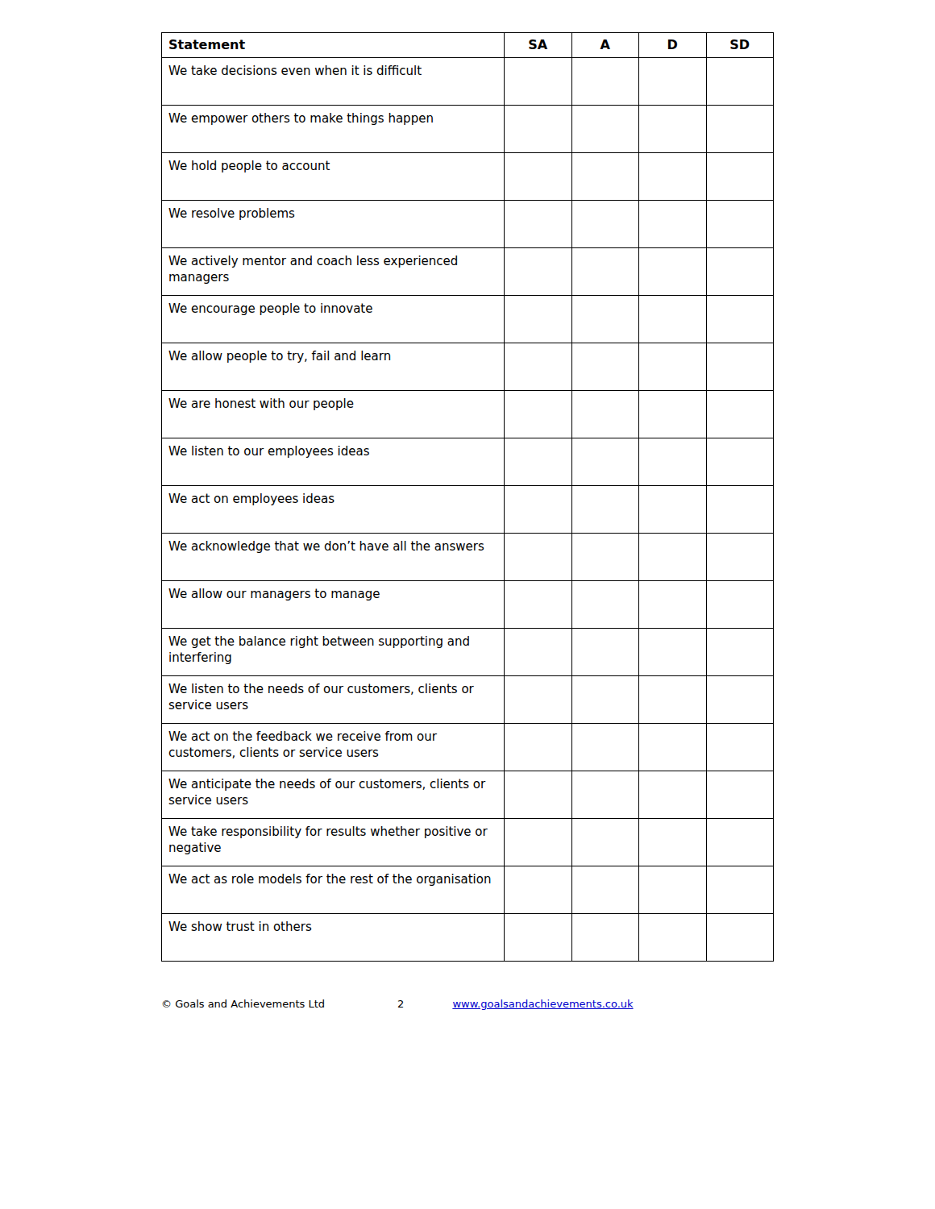| Statement | SA | A | D | SD |
| --- | --- | --- | --- | --- |
| We take decisions even when it is difficult | | | | |
| We empower others to make things happen | | | | |
| We hold people to account | | | | |
| We resolve problems | | | | |
| We actively mentor and coach less experienced managers | | | | |
| We encourage people to innovate | | | | |
| We allow people to try, fail and learn | | | | |
| We are honest with our people | | | | |
| We listen to our employees ideas | | | | |
| We act on employees ideas | | | | |
| We acknowledge that we don’t have all the answers | | | | |
| We allow our managers to manage | | | | |
| We get the balance right between supporting and interfering | | | | |
| We listen to the needs of our customers, clients or service users | | | | |
| We act on the feedback we receive from our customers, clients or service users | | | | |
| We anticipate the needs of our customers, clients or service users | | | | |
| We take responsibility for results whether positive or negative | | | | |
| We act as role models for the rest of the organisation | | | | |
| We show trust in others | | | | |
© Goals and Achievements Ltd 2 www.goalsandachievements.co.uk